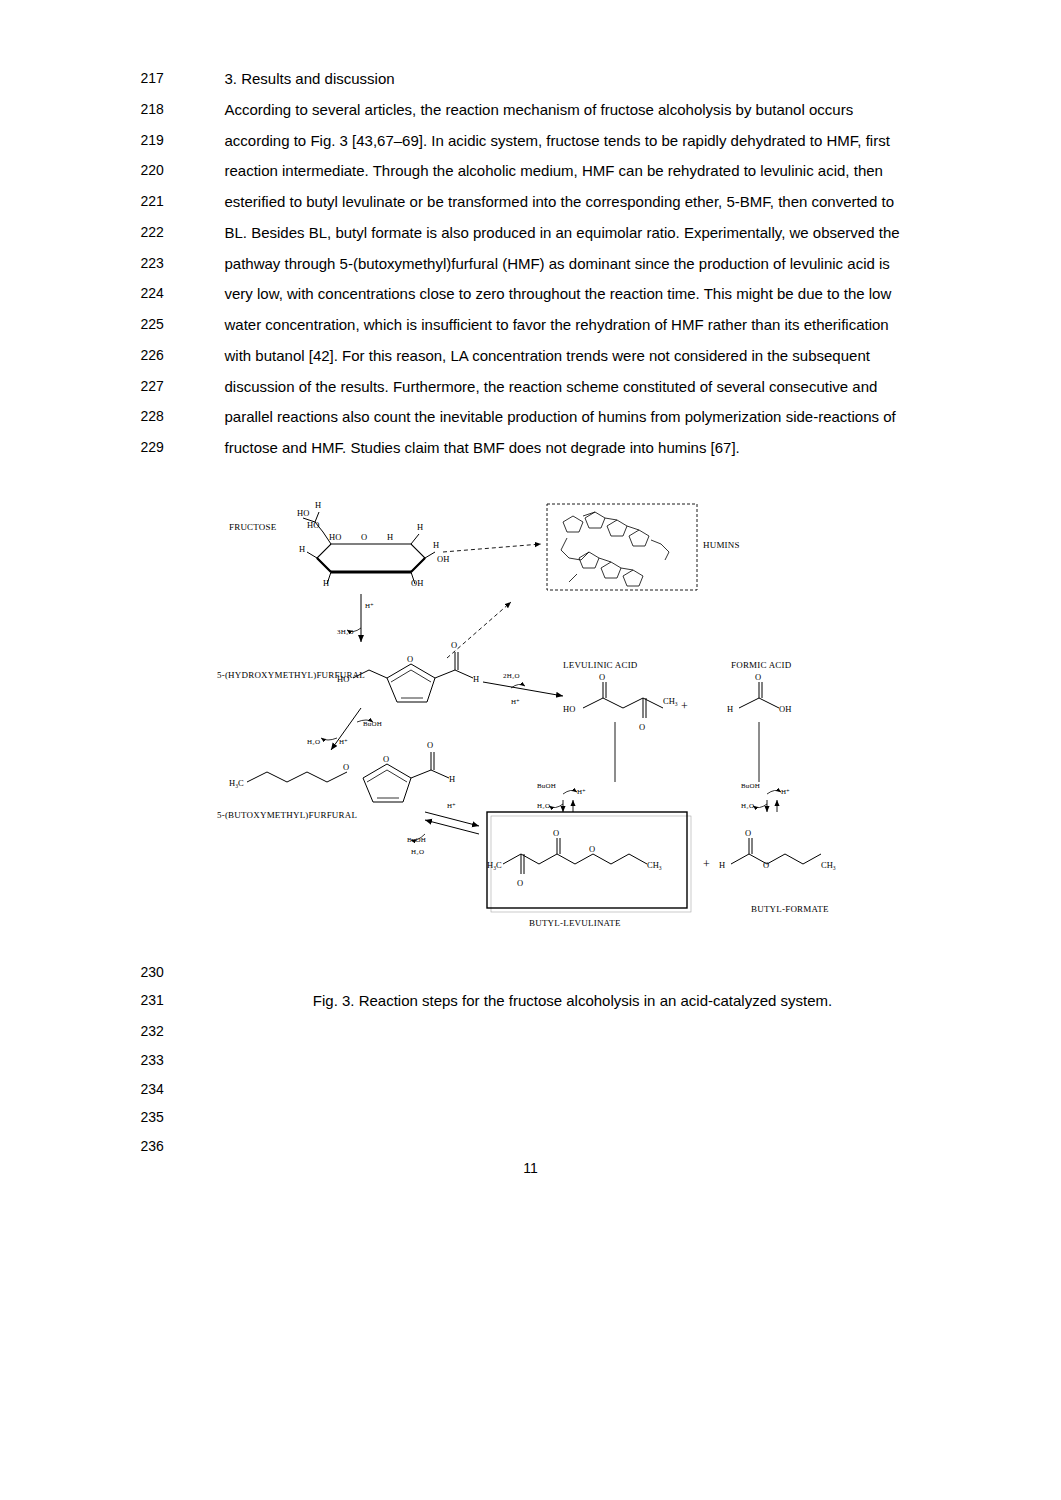217
3. Results and discussion
218
According to several articles, the reaction mechanism of fructose alcoholysis by butanol occurs
219
according to Fig. 3 [43,67–69]. In acidic system, fructose tends to be rapidly dehydrated to HMF, first
220
reaction intermediate. Through the alcoholic medium, HMF can be rehydrated to levulinic acid, then
221
esterified to butyl levulinate or be transformed into the corresponding ether, 5-BMF, then converted to
222
BL. Besides BL, butyl formate is also produced in an equimolar ratio. Experimentally, we observed the
223
pathway through 5-(butoxymethyl)furfural (HMF) as dominant since the production of levulinic acid is
224
very low, with concentrations close to zero throughout the reaction time. This might be due to the low
225
water concentration, which is insufficient to favor the rehydration of HMF rather than its etherification
226
with butanol [42]. For this reason, LA concentration trends were not considered in the subsequent
227
discussion of the results. Furthermore, the reaction scheme constituted of several consecutive and
228
parallel reactions also count the inevitable production of humins from polymerization side-reactions of
229
fructose and HMF. Studies claim that BMF does not degrade into humins [67].
FRUCTOSE HO HO H HO O H H H H OH H OH HUMINS H⁺ 3H₂O 5-(HYDROXYMETHYL)FURFURAL HO O O H 2H₂O H⁺ LEVULINIC ACID HO O O CH₃ + FORMIC ACID H O OH BuOH H₂O H⁺ 5-(BUTOXYMETHYL)FURFURAL H₃C O O O H H⁺ BuOH H₂O BUTYL-LEVULINATE H₃C O O O CH₃ BuOH H⁺ H₂O + BUTYL-FORMATE H O O CH₃ BuOH H⁺ H₂O
230
231
Fig. 3. Reaction steps for the fructose alcoholysis in an acid-catalyzed system.
232
233
234
235
236
11